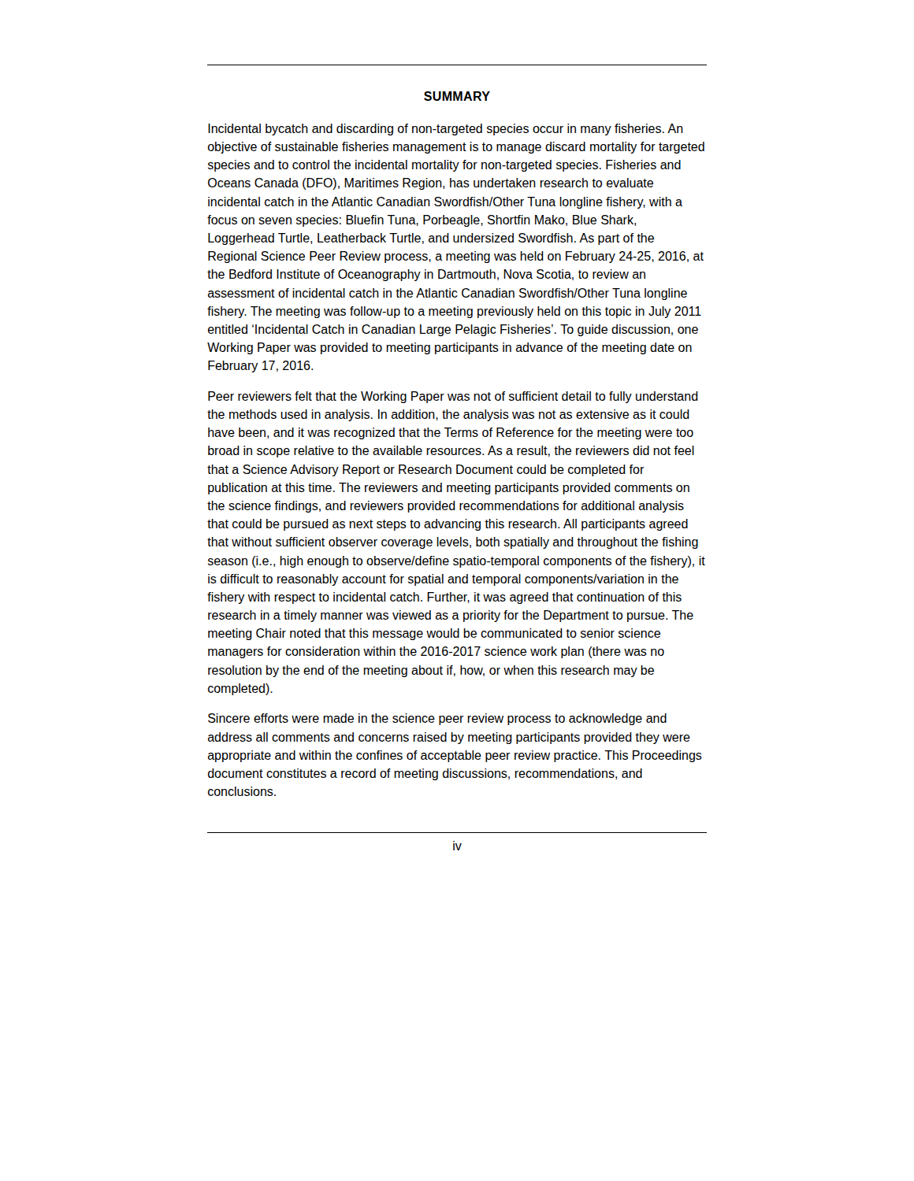SUMMARY
Incidental bycatch and discarding of non-targeted species occur in many fisheries. An objective of sustainable fisheries management is to manage discard mortality for targeted species and to control the incidental mortality for non-targeted species. Fisheries and Oceans Canada (DFO), Maritimes Region, has undertaken research to evaluate incidental catch in the Atlantic Canadian Swordfish/Other Tuna longline fishery, with a focus on seven species: Bluefin Tuna, Porbeagle, Shortfin Mako, Blue Shark, Loggerhead Turtle, Leatherback Turtle, and undersized Swordfish. As part of the Regional Science Peer Review process, a meeting was held on February 24-25, 2016, at the Bedford Institute of Oceanography in Dartmouth, Nova Scotia, to review an assessment of incidental catch in the Atlantic Canadian Swordfish/Other Tuna longline fishery. The meeting was follow-up to a meeting previously held on this topic in July 2011 entitled ‘Incidental Catch in Canadian Large Pelagic Fisheries’. To guide discussion, one Working Paper was provided to meeting participants in advance of the meeting date on February 17, 2016.
Peer reviewers felt that the Working Paper was not of sufficient detail to fully understand the methods used in analysis. In addition, the analysis was not as extensive as it could have been, and it was recognized that the Terms of Reference for the meeting were too broad in scope relative to the available resources. As a result, the reviewers did not feel that a Science Advisory Report or Research Document could be completed for publication at this time. The reviewers and meeting participants provided comments on the science findings, and reviewers provided recommendations for additional analysis that could be pursued as next steps to advancing this research. All participants agreed that without sufficient observer coverage levels, both spatially and throughout the fishing season (i.e., high enough to observe/define spatio-temporal components of the fishery), it is difficult to reasonably account for spatial and temporal components/variation in the fishery with respect to incidental catch. Further, it was agreed that continuation of this research in a timely manner was viewed as a priority for the Department to pursue. The meeting Chair noted that this message would be communicated to senior science managers for consideration within the 2016-2017 science work plan (there was no resolution by the end of the meeting about if, how, or when this research may be completed).
Sincere efforts were made in the science peer review process to acknowledge and address all comments and concerns raised by meeting participants provided they were appropriate and within the confines of acceptable peer review practice. This Proceedings document constitutes a record of meeting discussions, recommendations, and conclusions.
iv